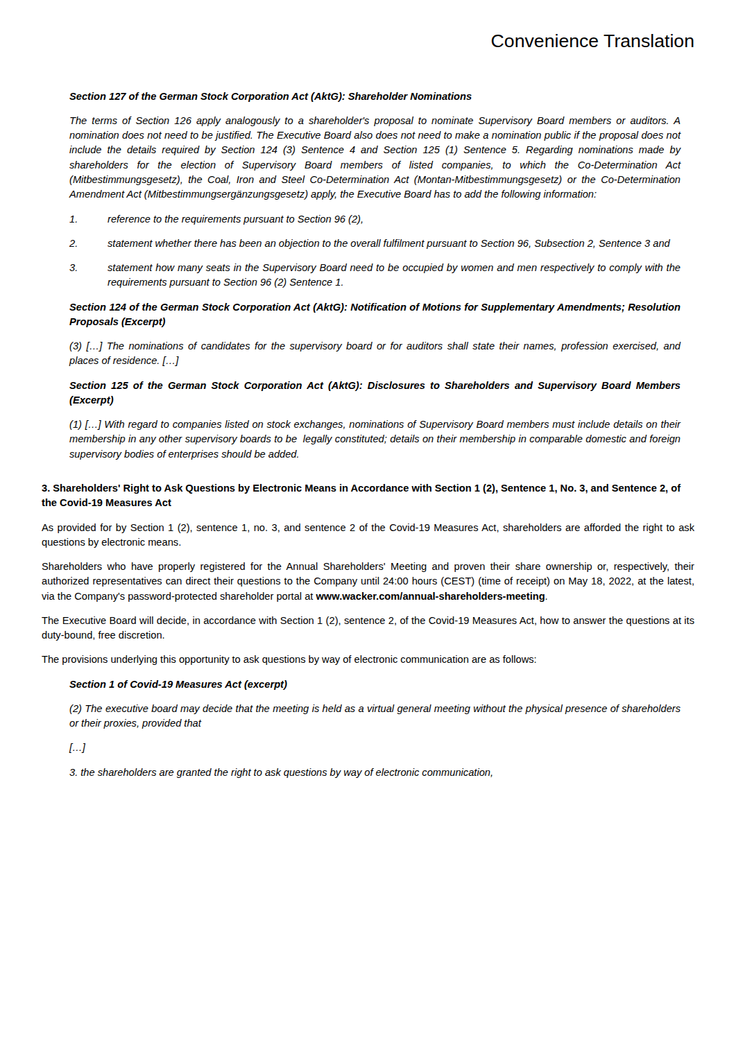Convenience Translation
Section 127 of the German Stock Corporation Act (AktG): Shareholder Nominations
The terms of Section 126 apply analogously to a shareholder's proposal to nominate Supervisory Board members or auditors. A nomination does not need to be justified. The Executive Board also does not need to make a nomination public if the proposal does not include the details required by Section 124 (3) Sentence 4 and Section 125 (1) Sentence 5. Regarding nominations made by shareholders for the election of Supervisory Board members of listed companies, to which the Co-Determination Act (Mitbestimmungsgesetz), the Coal, Iron and Steel Co-Determination Act (Montan-Mitbestimmungsgesetz) or the Co-Determination Amendment Act (Mitbestimmungsergänzungsgesetz) apply, the Executive Board has to add the following information:
1.
reference to the requirements pursuant to Section 96 (2),
2.
statement whether there has been an objection to the overall fulfilment pursuant to Section 96, Subsection 2, Sentence 3 and
3.
statement how many seats in the Supervisory Board need to be occupied by women and men respectively to comply with the requirements pursuant to Section 96 (2) Sentence 1.
Section 124 of the German Stock Corporation Act (AktG): Notification of Motions for Supplementary Amendments; Resolution Proposals (Excerpt)
(3) […] The nominations of candidates for the supervisory board or for auditors shall state their names, profession exercised, and places of residence. […]
Section 125 of the German Stock Corporation Act (AktG): Disclosures to Shareholders and Supervisory Board Members (Excerpt)
(1) […] With regard to companies listed on stock exchanges, nominations of Supervisory Board members must include details on their membership in any other supervisory boards to be legally constituted; details on their membership in comparable domestic and foreign supervisory bodies of enterprises should be added.
3. Shareholders' Right to Ask Questions by Electronic Means in Accordance with Section 1 (2), Sentence 1, No. 3, and Sentence 2, of the Covid-19 Measures Act
As provided for by Section 1 (2), sentence 1, no. 3, and sentence 2 of the Covid-19 Measures Act, shareholders are afforded the right to ask questions by electronic means.
Shareholders who have properly registered for the Annual Shareholders' Meeting and proven their share ownership or, respectively, their authorized representatives can direct their questions to the Company until 24:00 hours (CEST) (time of receipt) on May 18, 2022, at the latest, via the Company's password-protected shareholder portal at www.wacker.com/annual-shareholders-meeting.
The Executive Board will decide, in accordance with Section 1 (2), sentence 2, of the Covid-19 Measures Act, how to answer the questions at its duty-bound, free discretion.
The provisions underlying this opportunity to ask questions by way of electronic communication are as follows:
Section 1 of Covid-19 Measures Act (excerpt)
(2) The executive board may decide that the meeting is held as a virtual general meeting without the physical presence of shareholders or their proxies, provided that
[…]
3. the shareholders are granted the right to ask questions by way of electronic communication,